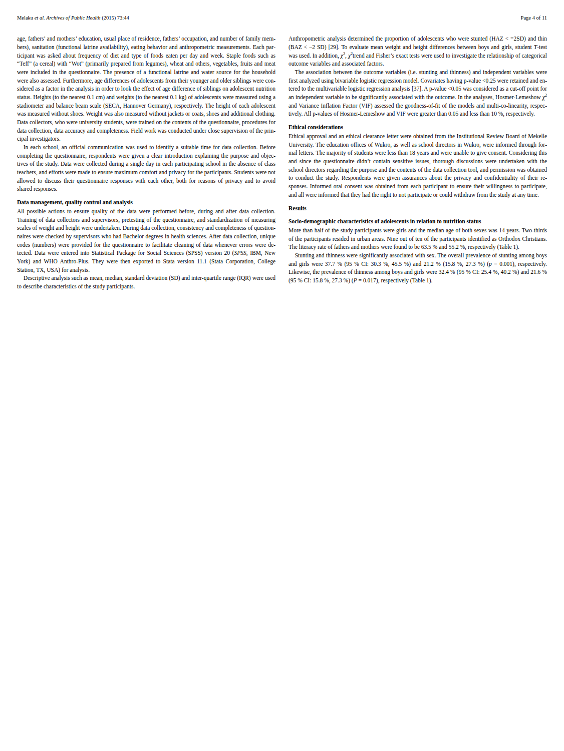Melaku et al. Archives of Public Health (2015) 73:44
Page 4 of 11
age, fathers’ and mothers’ education, usual place of residence, fathers’ occupation, and number of family members), sanitation (functional latrine availability), eating behavior and anthropometric measurements. Each participant was asked about frequency of diet and type of foods eaten per day and week. Staple foods such as “Teff” (a cereal) with “Wot” (primarily prepared from legumes), wheat and others, vegetables, fruits and meat were included in the questionnaire. The presence of a functional latrine and water source for the household were also assessed. Furthermore, age differences of adolescents from their younger and older siblings were considered as a factor in the analysis in order to look the effect of age difference of siblings on adolescent nutrition status. Heights (to the nearest 0.1 cm) and weights (to the nearest 0.1 kg) of adolescents were measured using a stadiometer and balance beam scale (SECA, Hannover Germany), respectively. The height of each adolescent was measured without shoes. Weight was also measured without jackets or coats, shoes and additional clothing. Data collectors, who were university students, were trained on the contents of the questionnaire, procedures for data collection, data accuracy and completeness. Field work was conducted under close supervision of the principal investigators.
In each school, an official communication was used to identify a suitable time for data collection. Before completing the questionnaire, respondents were given a clear introduction explaining the purpose and objectives of the study. Data were collected during a single day in each participating school in the absence of class teachers, and efforts were made to ensure maximum comfort and privacy for the participants. Students were not allowed to discuss their questionnaire responses with each other, both for reasons of privacy and to avoid shared responses.
Data management, quality control and analysis
All possible actions to ensure quality of the data were performed before, during and after data collection. Training of data collectors and supervisors, pretesting of the questionnaire, and standardization of measuring scales of weight and height were undertaken. During data collection, consistency and completeness of questionnaires were checked by supervisors who had Bachelor degrees in health sciences. After data collection, unique codes (numbers) were provided for the questionnaire to facilitate cleaning of data whenever errors were detected. Data were entered into Statistical Package for Social Sciences (SPSS) version 20 (SPSS, IBM, New York) and WHO Anthro-Plus. They were then exported to Stata version 11.1 (Stata Corporation, College Station, TX, USA) for analysis.
Descriptive analysis such as mean, median, standard deviation (SD) and inter-quartile range (IQR) were used to describe characteristics of the study participants.
Anthropometric analysis determined the proportion of adolescents who were stunted (HAZ < =2SD) and thin (BAZ < –2 SD) [29]. To evaluate mean weight and height differences between boys and girls, student T-test was used. In addition, χ2, χ2trend and Fisher’s exact tests were used to investigate the relationship of categorical outcome variables and associated factors.
The association between the outcome variables (i.e. stunting and thinness) and independent variables were first analyzed using bivariable logistic regression model. Covariates having p-value <0.25 were retained and entered to the multivariable logistic regression analysis [37]. A p-value <0.05 was considered as a cut-off point for an independent variable to be significantly associated with the outcome. In the analyses, Hosmer-Lemeshow χ2 and Variance Inflation Factor (VIF) assessed the goodness-of-fit of the models and multi-co-linearity, respectively. All p-values of Hosmer-Lemeshow and VIF were greater than 0.05 and less than 10 %, respectively.
Ethical considerations
Ethical approval and an ethical clearance letter were obtained from the Institutional Review Board of Mekelle University. The education offices of Wukro, as well as school directors in Wukro, were informed through formal letters. The majority of students were less than 18 years and were unable to give consent. Considering this and since the questionnaire didn’t contain sensitive issues, thorough discussions were undertaken with the school directors regarding the purpose and the contents of the data collection tool, and permission was obtained to conduct the study. Respondents were given assurances about the privacy and confidentiality of their responses. Informed oral consent was obtained from each participant to ensure their willingness to participate, and all were informed that they had the right to not participate or could withdraw from the study at any time.
Results
Socio-demographic characteristics of adolescents in relation to nutrition status
More than half of the study participants were girls and the median age of both sexes was 14 years. Two-thirds of the participants resided in urban areas. Nine out of ten of the participants identified as Orthodox Christians. The literacy rate of fathers and mothers were found to be 63.5 % and 55.2 %, respectively (Table 1).
Stunting and thinness were significantly associated with sex. The overall prevalence of stunting among boys and girls were 37.7 % (95 % CI: 30.3 %, 45.5 %) and 21.2 % (15.8 %, 27.3 %) (p = 0.001), respectively. Likewise, the prevalence of thinness among boys and girls were 32.4 % (95 % CI: 25.4 %, 40.2 %) and 21.6 % (95 % CI: 15.8 %, 27.3 %) (P = 0.017), respectively (Table 1).